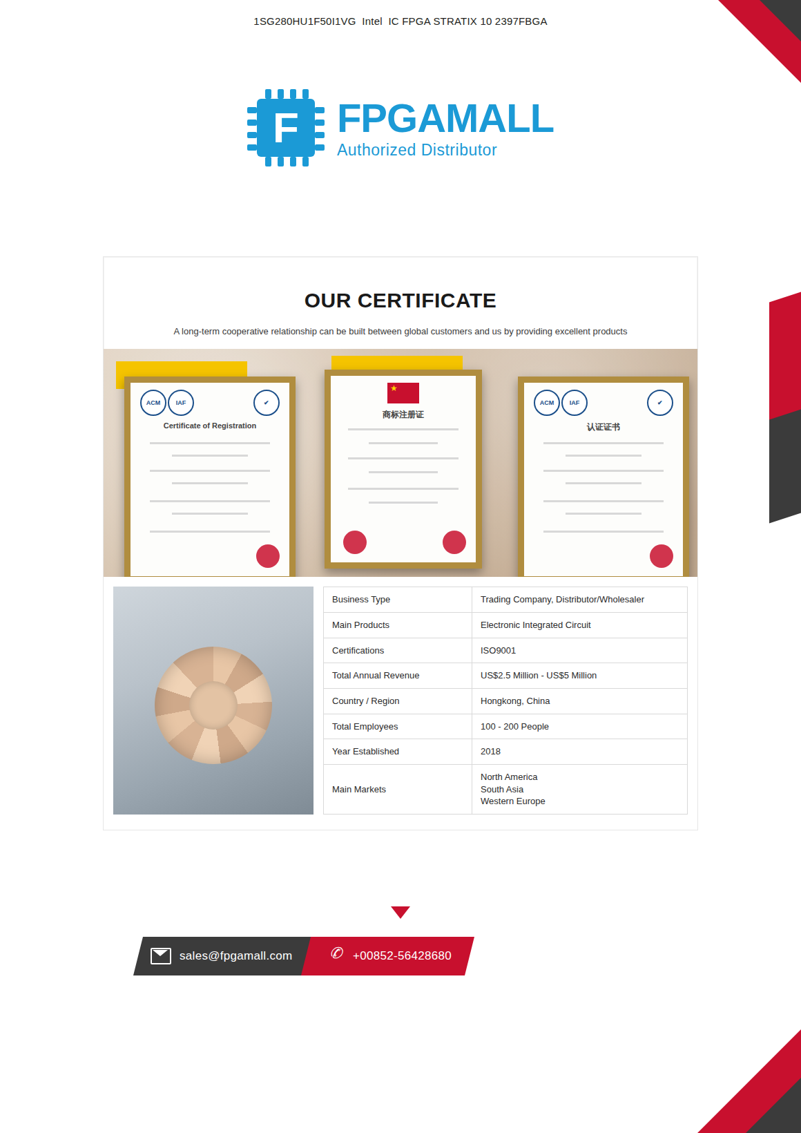1SG280HU1F50I1VG Intel IC FPGA STRATIX 10 2397FBGA
FPGAMALL
Authorized Distributor
OUR CERTIFICATE
A long-term cooperative relationship can be built between global customers and us by providing excellent products
ACM
IAF
✔
Certificate of Registration
商标注册证
ACM
IAF
✔
认证证书
| Business Type | Trading Company, Distributor/Wholesaler |
| Main Products | Electronic Integrated Circuit |
| Certifications | ISO9001 |
| Total Annual Revenue | US$2.5 Million - US$5 Million |
| Country / Region | Hongkong, China |
| Total Employees | 100 - 200 People |
| Year Established | 2018 |
| Main Markets | North America South Asia Western Europe |
sales@fpgamall.com
+00852-56428680